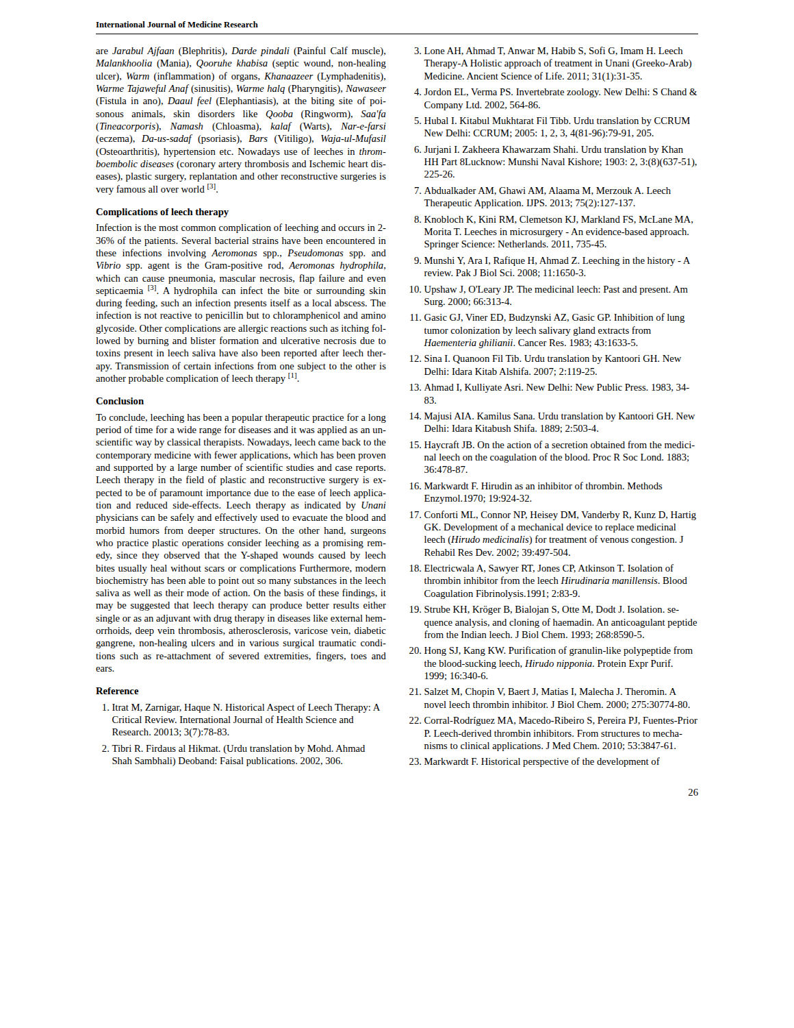International Journal of Medicine Research
are Jarabul Ajfaan (Blephritis), Darde pindali (Painful Calf muscle), Malankhoolia (Mania), Qooruhe khabisa (septic wound, non-healing ulcer), Warm (inflammation) of organs, Khanaazeer (Lymphadenitis), Warme Tajaweful Anaf (sinusitis), Warme halq (Pharyngitis), Nawaseer (Fistula in ano), Daaul feel (Elephantiasis), at the biting site of poisonous animals, skin disorders like Qooba (Ringworm), Saa'fa (Tineacorporis), Namash (Chloasma), kalaf (Warts), Nar-e-farsi (eczema), Da-us-sadaf (psoriasis), Bars (Vitiligo), Waja-ul-Mufasil (Osteoarthritis), hypertension etc. Nowadays use of leeches in thromboembolic diseases (coronary artery thrombosis and Ischemic heart diseases), plastic surgery, replantation and other reconstructive surgeries is very famous all over world [3].
Complications of leech therapy
Infection is the most common complication of leeching and occurs in 2-36% of the patients. Several bacterial strains have been encountered in these infections involving Aeromonas spp., Pseudomonas spp. and Vibrio spp. agent is the Gram-positive rod, Aeromonas hydrophila, which can cause pneumonia, mascular necrosis, flap failure and even septicaemia [3]. A hydrophila can infect the bite or surrounding skin during feeding, such an infection presents itself as a local abscess. The infection is not reactive to penicillin but to chloramphenicol and amino glycoside. Other complications are allergic reactions such as itching followed by burning and blister formation and ulcerative necrosis due to toxins present in leech saliva have also been reported after leech therapy. Transmission of certain infections from one subject to the other is another probable complication of leech therapy [1].
Conclusion
To conclude, leeching has been a popular therapeutic practice for a long period of time for a wide range for diseases and it was applied as an unscientific way by classical therapists. Nowadays, leech came back to the contemporary medicine with fewer applications, which has been proven and supported by a large number of scientific studies and case reports. Leech therapy in the field of plastic and reconstructive surgery is expected to be of paramount importance due to the ease of leech application and reduced side-effects. Leech therapy as indicated by Unani physicians can be safely and effectively used to evacuate the blood and morbid humors from deeper structures. On the other hand, surgeons who practice plastic operations consider leeching as a promising remedy, since they observed that the Y-shaped wounds caused by leech bites usually heal without scars or complications Furthermore, modern biochemistry has been able to point out so many substances in the leech saliva as well as their mode of action. On the basis of these findings, it may be suggested that leech therapy can produce better results either single or as an adjuvant with drug therapy in diseases like external hemorrhoids, deep vein thrombosis, atherosclerosis, varicose vein, diabetic gangrene, non-healing ulcers and in various surgical traumatic conditions such as re-attachment of severed extremities, fingers, toes and ears.
Reference
Itrat M, Zarnigar, Haque N. Historical Aspect of Leech Therapy: A Critical Review. International Journal of Health Science and Research. 20013; 3(7):78-83.
Tibri R. Firdaus al Hikmat. (Urdu translation by Mohd. Ahmad Shah Sambhali) Deoband: Faisal publications. 2002, 306.
Lone AH, Ahmad T, Anwar M, Habib S, Sofi G, Imam H. Leech Therapy-A Holistic approach of treatment in Unani (Greeko-Arab) Medicine. Ancient Science of Life. 2011; 31(1):31-35.
Jordon EL, Verma PS. Invertebrate zoology. New Delhi: S Chand & Company Ltd. 2002, 564-86.
Hubal I. Kitabul Mukhtarat Fil Tibb. Urdu translation by CCRUM New Delhi: CCRUM; 2005: 1, 2, 3, 4(81-96):79-91, 205.
Jurjani I. Zakheera Khawarzam Shahi. Urdu translation by Khan HH Part 8Lucknow: Munshi Naval Kishore; 1903: 2, 3:(8)(637-51), 225-26.
Abdualkader AM, Ghawi AM, Alaama M, Merzouk A. Leech Therapeutic Application. IJPS. 2013; 75(2):127-137.
Knobloch K, Kini RM, Clemetson KJ, Markland FS, McLane MA, Morita T. Leeches in microsurgery - An evidence-based approach. Springer Science: Netherlands. 2011, 735-45.
Munshi Y, Ara I, Rafique H, Ahmad Z. Leeching in the history - A review. Pak J Biol Sci. 2008; 11:1650-3.
Upshaw J, O'Leary JP. The medicinal leech: Past and present. Am Surg. 2000; 66:313-4.
Gasic GJ, Viner ED, Budzynski AZ, Gasic GP. Inhibition of lung tumor colonization by leech salivary gland extracts from Haementeria ghilianii. Cancer Res. 1983; 43:1633-5.
Sina I. Quanoon Fil Tib. Urdu translation by Kantoori GH. New Delhi: Idara Kitab Alshifa. 2007; 2:119-25.
Ahmad I, Kulliyate Asri. New Delhi: New Public Press. 1983, 34-83.
Majusi AIA. Kamilus Sana. Urdu translation by Kantoori GH. New Delhi: Idara Kitabush Shifa. 1889; 2:503-4.
Haycraft JB. On the action of a secretion obtained from the medicinal leech on the coagulation of the blood. Proc R Soc Lond. 1883; 36:478-87.
Markwardt F. Hirudin as an inhibitor of thrombin. Methods Enzymol.1970; 19:924-32.
Conforti ML, Connor NP, Heisey DM, Vanderby R, Kunz D, Hartig GK. Development of a mechanical device to replace medicinal leech (Hirudo medicinalis) for treatment of venous congestion. J Rehabil Res Dev. 2002; 39:497-504.
Electricwala A, Sawyer RT, Jones CP, Atkinson T. Isolation of thrombin inhibitor from the leech Hirudinaria manillensis. Blood Coagulation Fibrinolysis.1991; 2:83-9.
Strube KH, Kröger B, Bialojan S, Otte M, Dodt J. Isolation. sequence analysis, and cloning of haemadin. An anticoagulant peptide from the Indian leech. J Biol Chem. 1993; 268:8590-5.
Hong SJ, Kang KW. Purification of granulin-like polypeptide from the blood-sucking leech, Hirudo nipponia. Protein Expr Purif. 1999; 16:340-6.
Salzet M, Chopin V, Baert J, Matias I, Malecha J. Theromin. A novel leech thrombin inhibitor. J Biol Chem. 2000; 275:30774-80.
Corral-Rodríguez MA, Macedo-Ribeiro S, Pereira PJ, Fuentes-Prior P. Leech-derived thrombin inhibitors. From structures to mechanisms to clinical applications. J Med Chem. 2010; 53:3847-61.
Markwardt F. Historical perspective of the development of
26